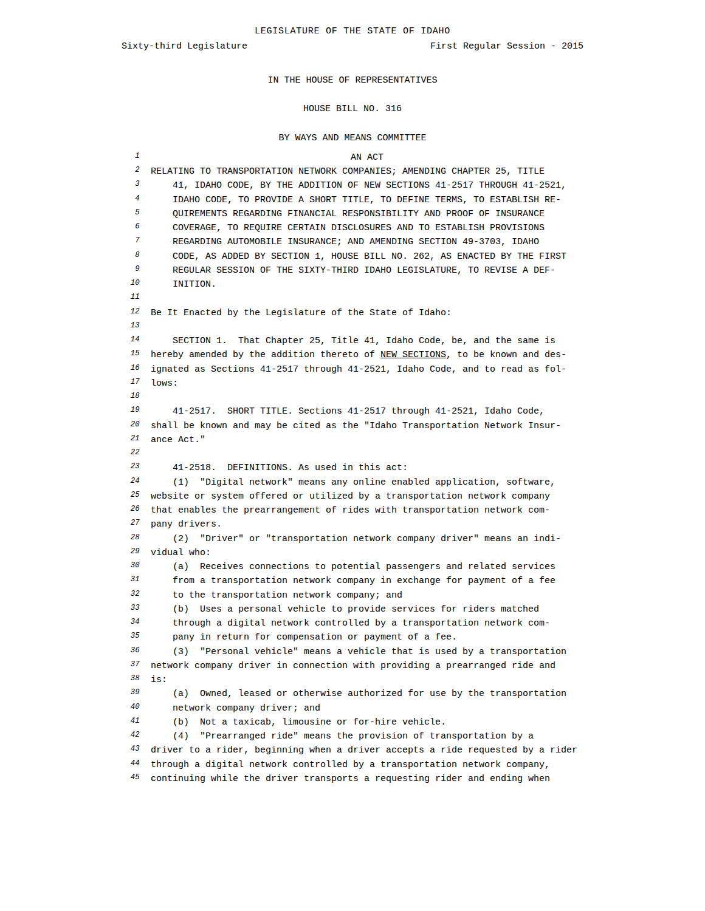LEGISLATURE OF THE STATE OF IDAHO
Sixty-third Legislature First Regular Session - 2015
IN THE HOUSE OF REPRESENTATIVES
HOUSE BILL NO. 316
BY WAYS AND MEANS COMMITTEE
AN ACT
RELATING TO TRANSPORTATION NETWORK COMPANIES; AMENDING CHAPTER 25, TITLE
41, IDAHO CODE, BY THE ADDITION OF NEW SECTIONS 41-2517 THROUGH 41-2521,
IDAHO CODE, TO PROVIDE A SHORT TITLE, TO DEFINE TERMS, TO ESTABLISH RE-
QUIREMENTS REGARDING FINANCIAL RESPONSIBILITY AND PROOF OF INSURANCE
COVERAGE, TO REQUIRE CERTAIN DISCLOSURES AND TO ESTABLISH PROVISIONS
REGARDING AUTOMOBILE INSURANCE; AND AMENDING SECTION 49-3703, IDAHO
CODE, AS ADDED BY SECTION 1, HOUSE BILL NO. 262, AS ENACTED BY THE FIRST
REGULAR SESSION OF THE SIXTY-THIRD IDAHO LEGISLATURE, TO REVISE A DEF-
INITION.
Be It Enacted by the Legislature of the State of Idaho:
SECTION 1. That Chapter 25, Title 41, Idaho Code, be, and the same is
hereby amended by the addition thereto of NEW SECTIONS, to be known and des-
ignated as Sections 41-2517 through 41-2521, Idaho Code, and to read as fol-
lows:
41-2517. SHORT TITLE. Sections 41-2517 through 41-2521, Idaho Code,
shall be known and may be cited as the "Idaho Transportation Network Insur-
ance Act."
41-2518. DEFINITIONS. As used in this act:
(1) "Digital network" means any online enabled application, software,
website or system offered or utilized by a transportation network company
that enables the prearrangement of rides with transportation network com-
pany drivers.
(2) "Driver" or "transportation network company driver" means an indi-
vidual who:
(a) Receives connections to potential passengers and related services
from a transportation network company in exchange for payment of a fee
to the transportation network company; and
(b) Uses a personal vehicle to provide services for riders matched
through a digital network controlled by a transportation network com-
pany in return for compensation or payment of a fee.
(3) "Personal vehicle" means a vehicle that is used by a transportation
network company driver in connection with providing a prearranged ride and
is:
(a) Owned, leased or otherwise authorized for use by the transportation
network company driver; and
(b) Not a taxicab, limousine or for-hire vehicle.
(4) "Prearranged ride" means the provision of transportation by a
driver to a rider, beginning when a driver accepts a ride requested by a rider
through a digital network controlled by a transportation network company,
continuing while the driver transports a requesting rider and ending when